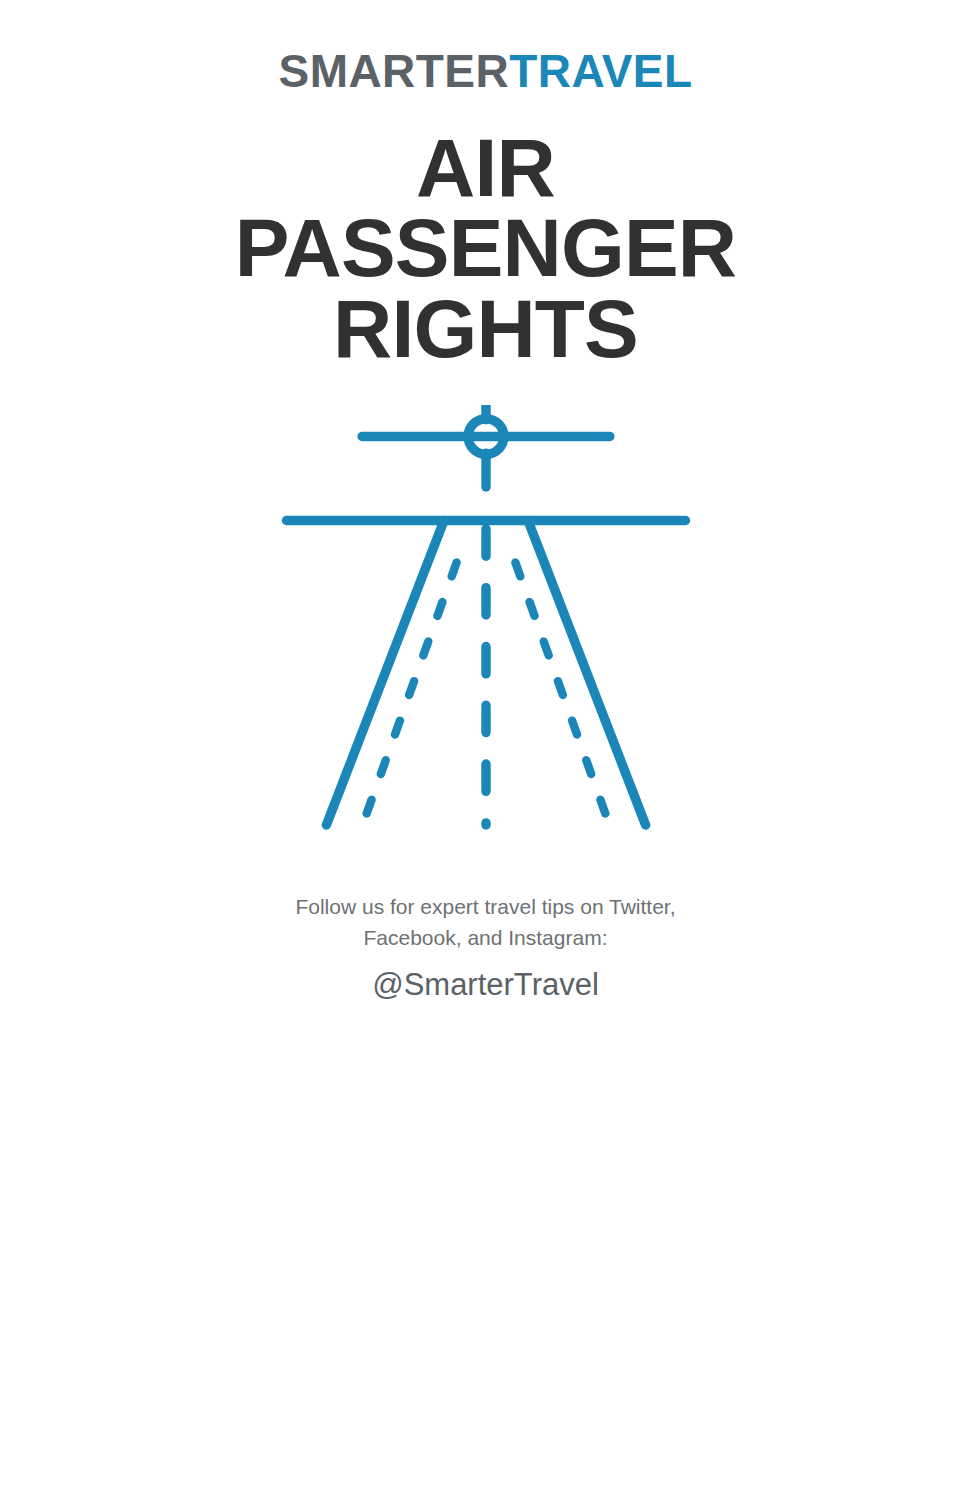SMARTER TRAVEL
Air Passenger Rights
Follow us for expert travel tips on Twitter, Facebook, and Instagram:
@SmarterTravel